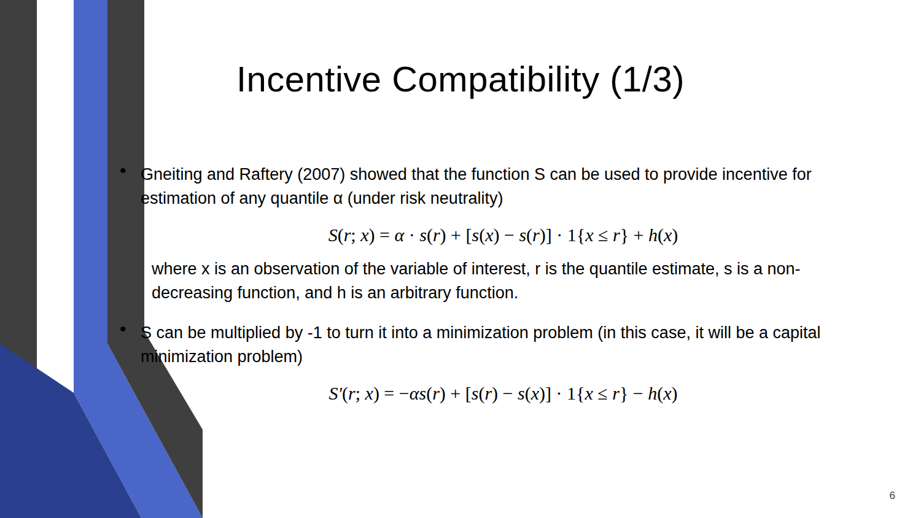Incentive Compatibility (1/3)
Gneiting and Raftery (2007) showed that the function S can be used to provide incentive for estimation of any quantile α (under risk neutrality)
S(r; x) = α · s(r) + [s(x) − s(r)] · 1{x ≤ r} + h(x)
where x is an observation of the variable of interest, r is the quantile estimate, s is a non-decreasing function, and h is an arbitrary function.
S can be multiplied by -1 to turn it into a minimization problem (in this case, it will be a capital minimization problem)
S′(r; x) = −αs(r) + [s(r) − s(x)] · 1{x ≤ r} − h(x)
6